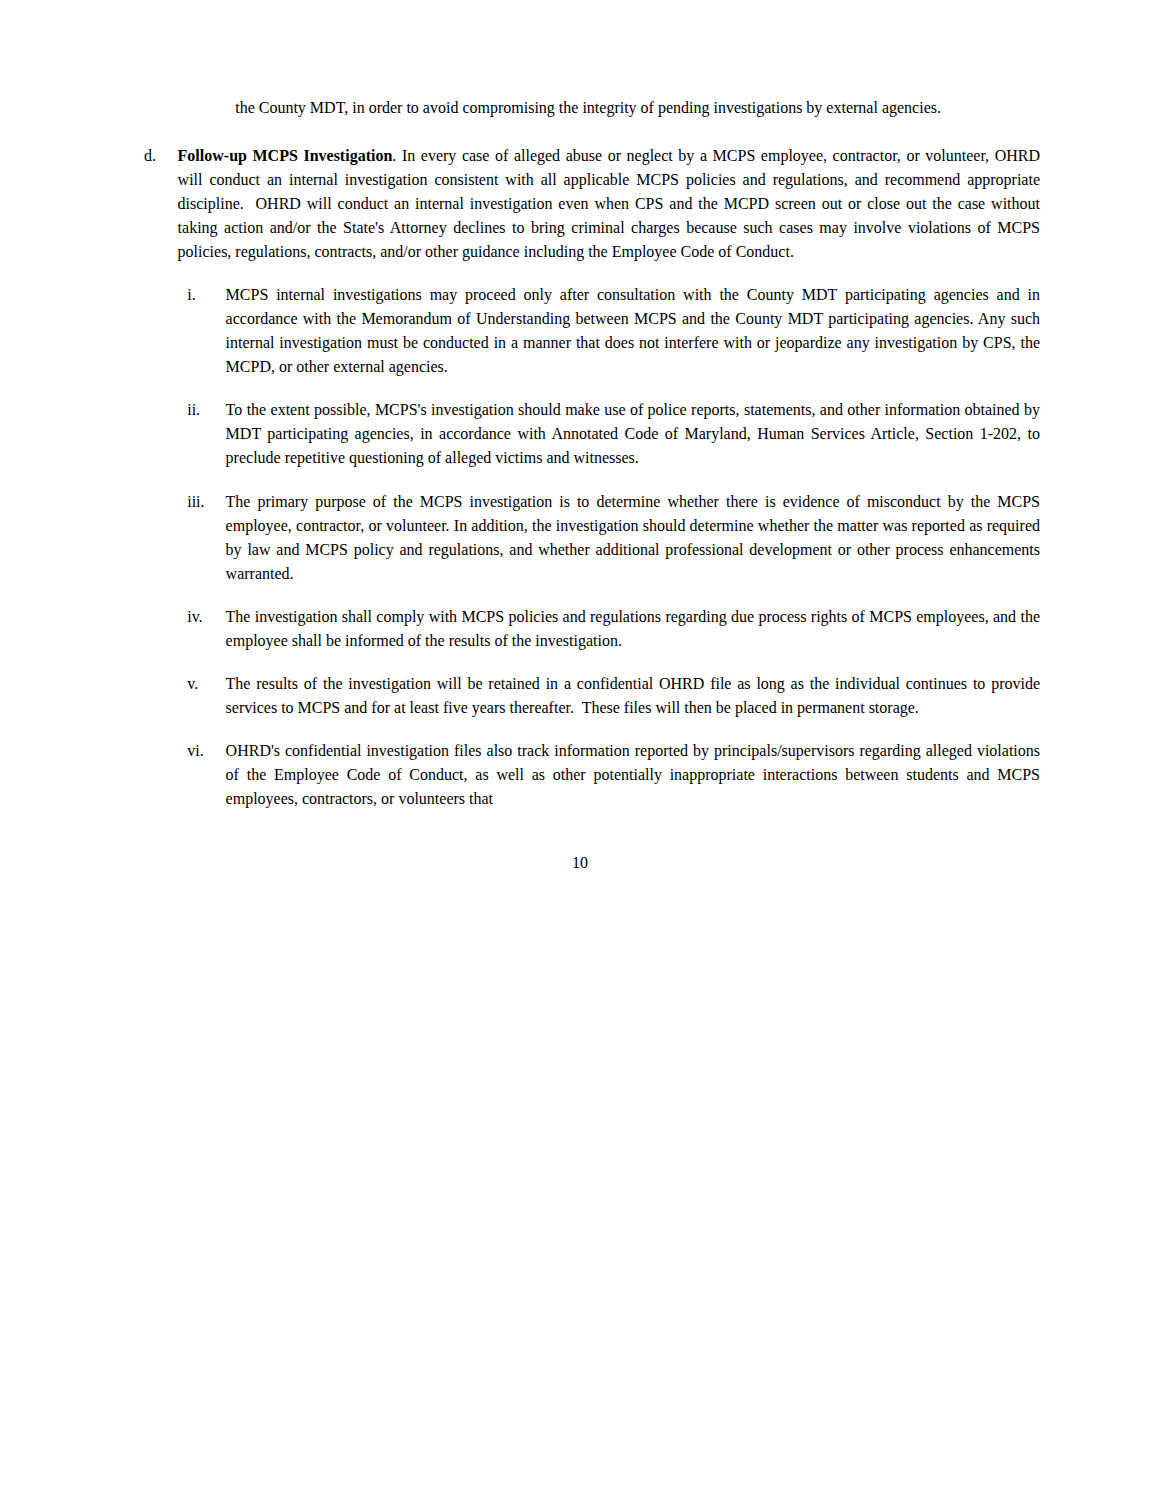the County MDT, in order to avoid compromising the integrity of pending investigations by external agencies.
d. Follow-up MCPS Investigation. In every case of alleged abuse or neglect by a MCPS employee, contractor, or volunteer, OHRD will conduct an internal investigation consistent with all applicable MCPS policies and regulations, and recommend appropriate discipline. OHRD will conduct an internal investigation even when CPS and the MCPD screen out or close out the case without taking action and/or the State's Attorney declines to bring criminal charges because such cases may involve violations of MCPS policies, regulations, contracts, and/or other guidance including the Employee Code of Conduct.
i. MCPS internal investigations may proceed only after consultation with the County MDT participating agencies and in accordance with the Memorandum of Understanding between MCPS and the County MDT participating agencies. Any such internal investigation must be conducted in a manner that does not interfere with or jeopardize any investigation by CPS, the MCPD, or other external agencies.
ii. To the extent possible, MCPS's investigation should make use of police reports, statements, and other information obtained by MDT participating agencies, in accordance with Annotated Code of Maryland, Human Services Article, Section 1-202, to preclude repetitive questioning of alleged victims and witnesses.
iii. The primary purpose of the MCPS investigation is to determine whether there is evidence of misconduct by the MCPS employee, contractor, or volunteer. In addition, the investigation should determine whether the matter was reported as required by law and MCPS policy and regulations, and whether additional professional development or other process enhancements warranted.
iv. The investigation shall comply with MCPS policies and regulations regarding due process rights of MCPS employees, and the employee shall be informed of the results of the investigation.
v. The results of the investigation will be retained in a confidential OHRD file as long as the individual continues to provide services to MCPS and for at least five years thereafter. These files will then be placed in permanent storage.
vi. OHRD's confidential investigation files also track information reported by principals/supervisors regarding alleged violations of the Employee Code of Conduct, as well as other potentially inappropriate interactions between students and MCPS employees, contractors, or volunteers that
10